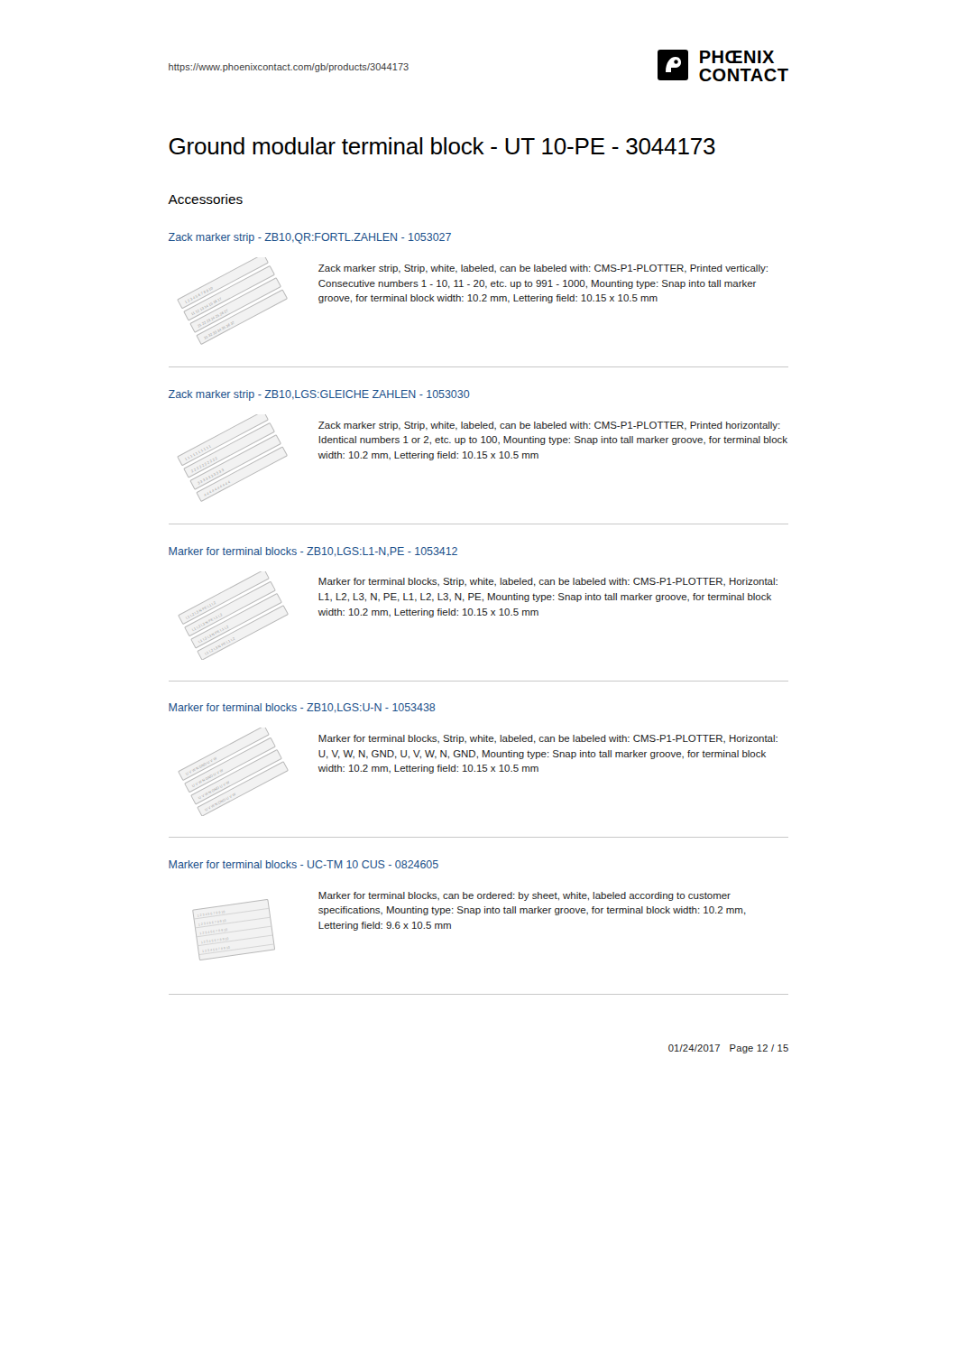https://www.phoenixcontact.com/gb/products/3044173
PHŒNIX
CONTACT
Ground modular terminal block - UT 10-PE - 3044173
Accessories
Zack marker strip - ZB10,QR:FORTL.ZAHLEN - 1053027
1 2 3 4 5 6 7 8 9 10 11 12 13 14 15 16 17 21 22 23 24 25 26 27 31 32 33 34 35 36 37
Zack marker strip, Strip, white, labeled, can be labeled with: CMS-P1-PLOTTER, Printed vertically: Consecutive numbers 1 - 10, 11 - 20, etc. up to 991 - 1000, Mounting type: Snap into tall marker groove, for terminal block width: 10.2 mm, Lettering field: 10.15 x 10.5 mm
Zack marker strip - ZB10,LGS:GLEICHE ZAHLEN - 1053030
1 1 1 1 1 1 1 1 1 1 2 2 2 2 2 2 2 2 2 2 3 3 3 3 3 3 3 3 3 3 4 4 4 4 4 4 4 4 4 4
Zack marker strip, Strip, white, labeled, can be labeled with: CMS-P1-PLOTTER, Printed horizontally: Identical numbers 1 or 2, etc. up to 100, Mounting type: Snap into tall marker groove, for terminal block width: 10.2 mm, Lettering field: 10.15 x 10.5 mm
Marker for terminal blocks - ZB10,LGS:L1-N,PE - 1053412
L1 L2 L3 N PE L1 L2 L1 L2 L3 N PE L1 L2 L1 L2 L3 N PE L1 L2 L1 L2 L3 N PE L1 L2
Marker for terminal blocks, Strip, white, labeled, can be labeled with: CMS-P1-PLOTTER, Horizontal: L1, L2, L3, N, PE, L1, L2, L3, N, PE, Mounting type: Snap into tall marker groove, for terminal block width: 10.2 mm, Lettering field: 10.15 x 10.5 mm
Marker for terminal blocks - ZB10,LGS:U-N - 1053438
U V W N GND U V W U V W N GND U V W U V W N GND U V W U V W N GND U V W
Marker for terminal blocks, Strip, white, labeled, can be labeled with: CMS-P1-PLOTTER, Horizontal: U, V, W, N, GND, U, V, W, N, GND, Mounting type: Snap into tall marker groove, for terminal block width: 10.2 mm, Lettering field: 10.15 x 10.5 mm
Marker for terminal blocks - UC-TM 10 CUS - 0824605
1 2 3 4 5 6 7 8 9 10 1 2 3 4 5 6 7 8 9 10 1 2 3 4 5 6 7 8 9 10 1 2 3 4 5 6 7 8 9 10 1 2 3 4 5 6 7 8 9 10
Marker for terminal blocks, can be ordered: by sheet, white, labeled according to customer specifications, Mounting type: Snap into tall marker groove, for terminal block width: 10.2 mm, Lettering field: 9.6 x 10.5 mm
01/24/2017 Page 12 / 15